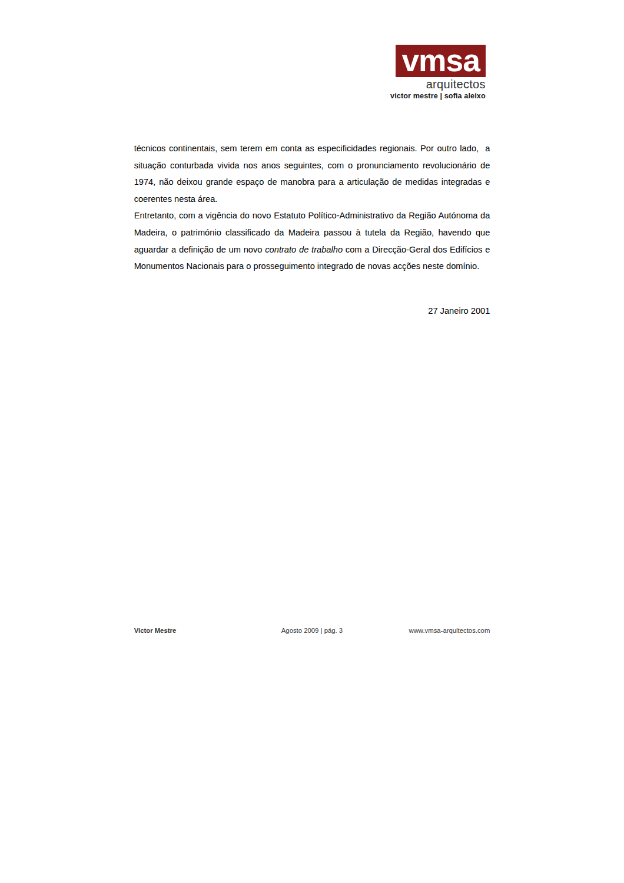vmsa
arquitectos
victor mestre | sofia aleixo
técnicos continentais, sem terem em conta as especificidades regionais. Por outro lado, a situação conturbada vivida nos anos seguintes, com o pronunciamento revolucionário de 1974, não deixou grande espaço de manobra para a articulação de medidas integradas e coerentes nesta área.
Entretanto, com a vigência do novo Estatuto Político-Administrativo da Região Autónoma da Madeira, o património classificado da Madeira passou à tutela da Região, havendo que aguardar a definição de um novo contrato de trabalho com a Direcção-Geral dos Edifícios e Monumentos Nacionais para o prosseguimento integrado de novas acções neste domínio.
27 Janeiro 2001
| Victor Mestre | Agosto 2009 / pág. 3 | www.vmsa-arquitectos.com |